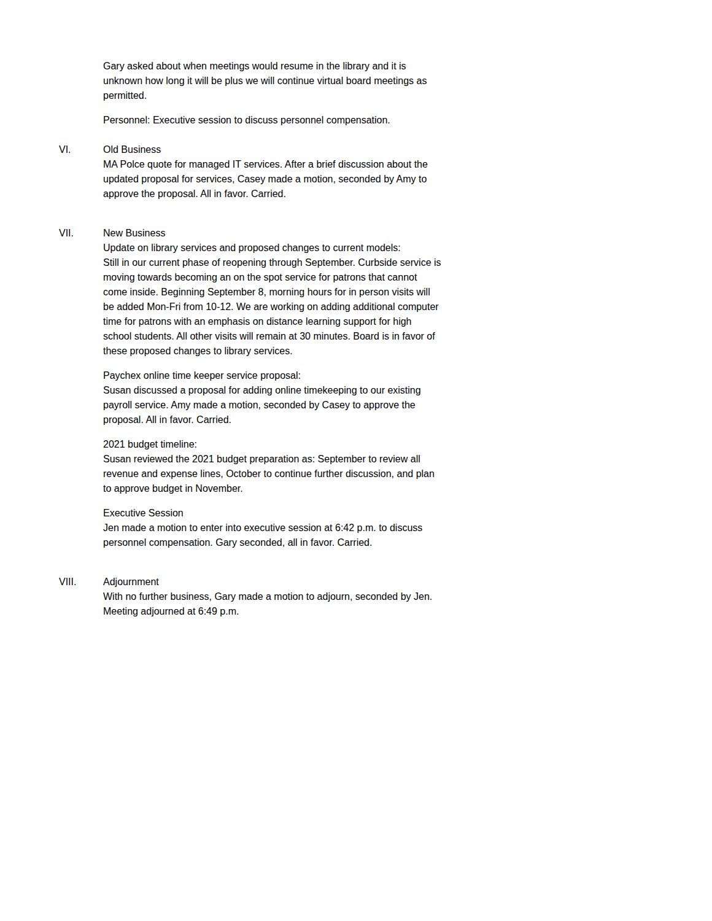Gary asked about when meetings would resume in the library and it is unknown how long it will be plus we will continue virtual board meetings as permitted.
Personnel: Executive session to discuss personnel compensation.
VI.
Old Business
MA Polce quote for managed IT services. After a brief discussion about the updated proposal for services, Casey made a motion, seconded by Amy to approve the proposal. All in favor. Carried.
VII.
New Business
Update on library services and proposed changes to current models:
Still in our current phase of reopening through September. Curbside service is moving towards becoming an on the spot service for patrons that cannot come inside. Beginning September 8, morning hours for in person visits will be added Mon-Fri from 10-12. We are working on adding additional computer time for patrons with an emphasis on distance learning support for high school students. All other visits will remain at 30 minutes. Board is in favor of these proposed changes to library services.
Paychex online time keeper service proposal:
Susan discussed a proposal for adding online timekeeping to our existing payroll service. Amy made a motion, seconded by Casey to approve the proposal. All in favor. Carried.
2021 budget timeline:
Susan reviewed the 2021 budget preparation as: September to review all revenue and expense lines, October to continue further discussion, and plan to approve budget in November.
Executive Session
Jen made a motion to enter into executive session at 6:42 p.m. to discuss personnel compensation. Gary seconded, all in favor. Carried.
VIII.
Adjournment
With no further business, Gary made a motion to adjourn, seconded by Jen. Meeting adjourned at 6:49 p.m.